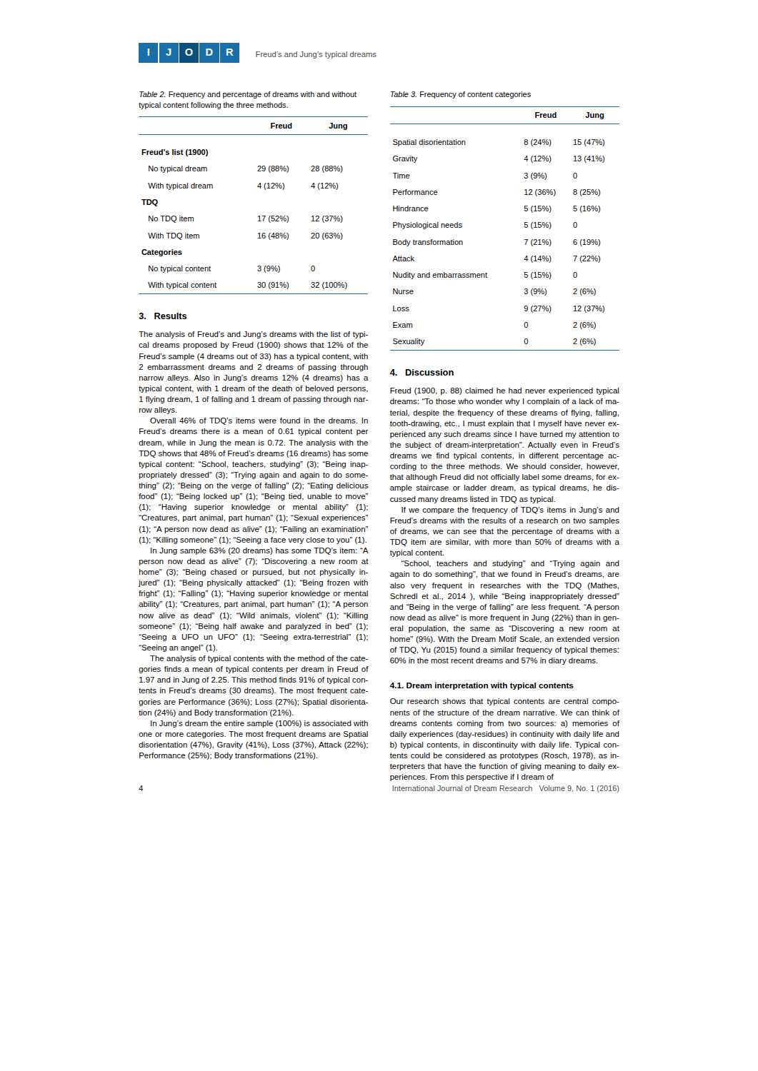IJODR
Freud’s and Jung’s typical dreams
Table 2. Frequency and percentage of dreams with and without typical content following the three methods.
| | Freud | Jung |
| --- | --- | --- |
| Freud’s list (1900) | | |
| No typical dream | 29 (88%) | 28 (88%) |
| With typical dream | 4 (12%) | 4 (12%) |
| TDQ | | |
| No TDQ item | 17 (52%) | 12 (37%) |
| With TDQ item | 16 (48%) | 20 (63%) |
| Categories | | |
| No typical content | 3 (9%) | 0 |
| With typical content | 30 (91%) | 32 (100%) |
3. Results
The analysis of Freud’s and Jung’s dreams with the list of typical dreams proposed by Freud (1900) shows that 12% of the Freud’s sample (4 dreams out of 33) has a typical content, with 2 embarrassment dreams and 2 dreams of passing through narrow alleys. Also in Jung’s dreams 12% (4 dreams) has a typical content, with 1 dream of the death of beloved persons, 1 flying dream, 1 of falling and 1 dream of passing through narrow alleys.
Overall 46% of TDQ’s items were found in the dreams. In Freud’s dreams there is a mean of 0.61 typical content per dream, while in Jung the mean is 0.72. The analysis with the TDQ shows that 48% of Freud’s dreams (16 dreams) has some typical content: “School, teachers, studying” (3); “Being inappropriately dressed” (3); “Trying again and again to do something” (2); “Being on the verge of falling” (2); “Eating delicious food” (1); “Being locked up” (1); “Being tied, unable to move” (1); “Having superior knowledge or mental ability” (1); “Creatures, part animal, part human” (1); “Sexual experiences” (1); “A person now dead as alive” (1); “Failing an examination” (1); “Killing someone” (1); “Seeing a face very close to you” (1).
In Jung sample 63% (20 dreams) has some TDQ’s item: “A person now dead as alive” (7); “Discovering a new room at home” (3); “Being chased or pursued, but not physically injured” (1); “Being physically attacked” (1); “Being frozen with fright” (1); “Falling” (1); “Having superior knowledge or mental ability” (1); “Creatures, part animal, part human” (1); “A person now alive as dead” (1); “Wild animals, violent” (1); “Killing someone” (1); “Being half awake and paralyzed in bed” (1); “Seeing a UFO un UFO” (1); “Seeing extra-terrestrial” (1); “Seeing an angel” (1).
The analysis of typical contents with the method of the categories finds a mean of typical contents per dream in Freud of 1.97 and in Jung of 2.25. This method finds 91% of typical contents in Freud’s dreams (30 dreams). The most frequent categories are Performance (36%); Loss (27%); Spatial disorientation (24%) and Body transformation (21%).
In Jung’s dream the entire sample (100%) is associated with one or more categories. The most frequent dreams are Spatial disorientation (47%), Gravity (41%), Loss (37%), Attack (22%); Performance (25%); Body transformations (21%).
Table 3. Frequency of content categories
| | Freud | Jung |
| --- | --- | --- |
| Spatial disorientation | 8 (24%) | 15 (47%) |
| Gravity | 4 (12%) | 13 (41%) |
| Time | 3 (9%) | 0 |
| Performance | 12 (36%) | 8 (25%) |
| Hindrance | 5 (15%) | 5 (16%) |
| Physiological needs | 5 (15%) | 0 |
| Body transformation | 7 (21%) | 6 (19%) |
| Attack | 4 (14%) | 7 (22%) |
| Nudity and embarrassment | 5 (15%) | 0 |
| Nurse | 3 (9%) | 2 (6%) |
| Loss | 9 (27%) | 12 (37%) |
| Exam | 0 | 2 (6%) |
| Sexuality | 0 | 2 (6%) |
4. Discussion
Freud (1900, p. 88) claimed he had never experienced typical dreams: “To those who wonder why I complain of a lack of material, despite the frequency of these dreams of flying, falling, tooth-drawing, etc., I must explain that I myself have never experienced any such dreams since I have turned my attention to the subject of dream-interpretation”. Actually even in Freud’s dreams we find typical contents, in different percentage according to the three methods. We should consider, however, that although Freud did not officially label some dreams, for example staircase or ladder dream, as typical dreams, he discussed many dreams listed in TDQ as typical.
If we compare the frequency of TDQ’s items in Jung’s and Freud’s dreams with the results of a research on two samples of dreams, we can see that the percentage of dreams with a TDQ item are similar, with more than 50% of dreams with a typical content.
“School, teachers and studying” and “Trying again and again to do something”, that we found in Freud’s dreams, are also very frequent in researches with the TDQ (Mathes, Schredl et al., 2014 ), while “Being inappropriately dressed” and “Being in the verge of falling” are less frequent. “A person now dead as alive” is more frequent in Jung (22%) than in general population, the same as “Discovering a new room at home” (9%). With the Dream Motif Scale, an extended version of TDQ, Yu (2015) found a similar frequency of typical themes: 60% in the most recent dreams and 57% in diary dreams.
4.1. Dream interpretation with typical contents
Our research shows that typical contents are central components of the structure of the dream narrative. We can think of dreams contents coming from two sources: a) memories of daily experiences (day-residues) in continuity with daily life and b) typical contents, in discontinuity with daily life. Typical contents could be considered as prototypes (Rosch, 1978), as interpreters that have the function of giving meaning to daily experiences. From this perspective if I dream of
4
International Journal of Dream Research Volume 9, No. 1 (2016)